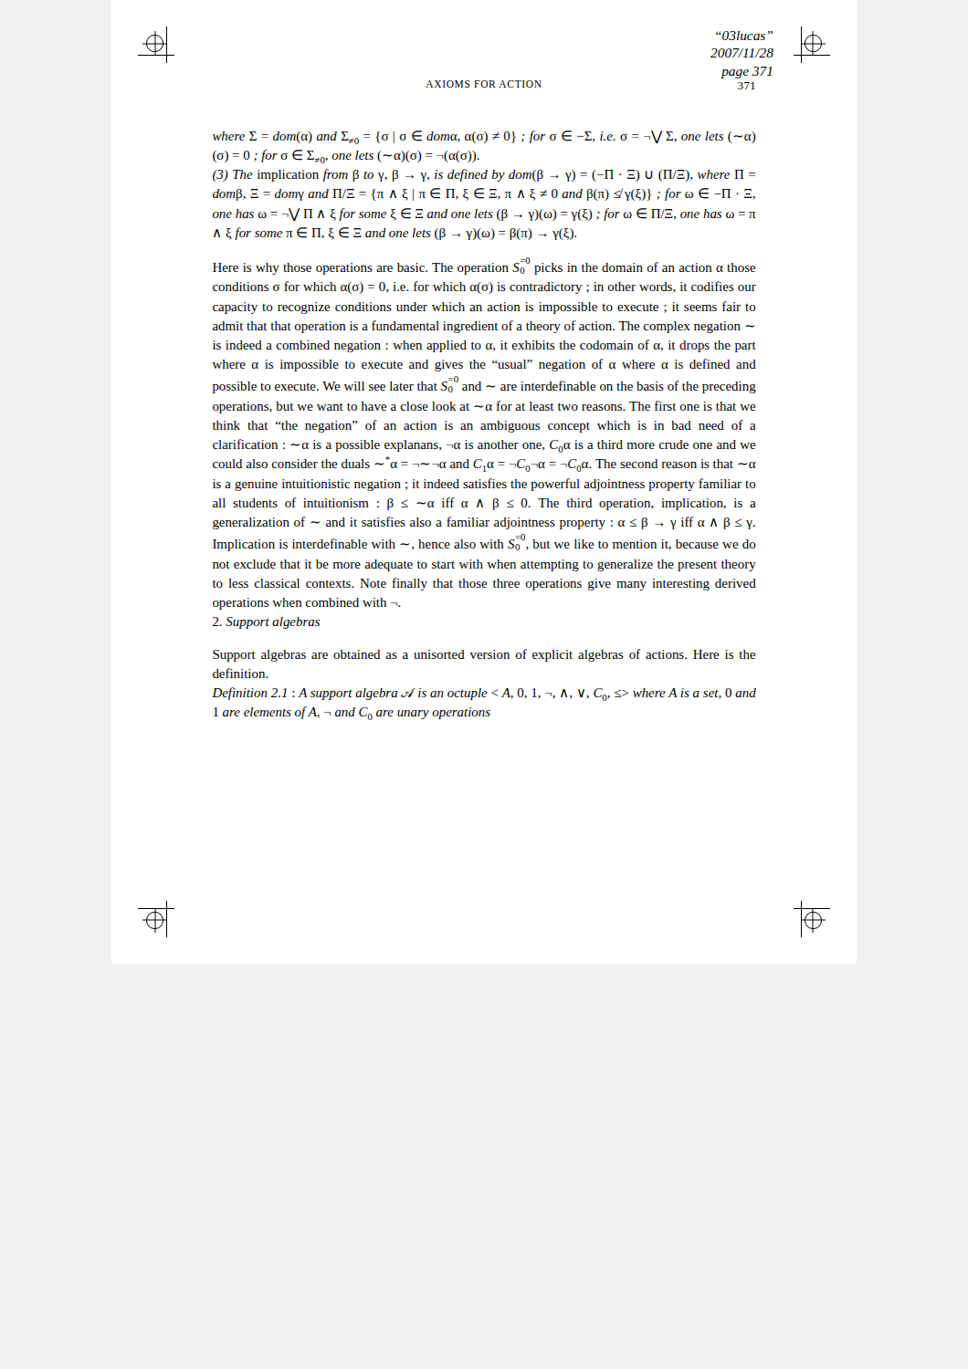“03lucas”
2007/11/28
page 371
AXIOMS FOR ACTION 371
where Σ = dom(α) and Σ≠0 = {σ | σ ∈ domα, α(σ) ≠ 0} ; for σ ∈ −Σ, i.e. σ = ¬⋁ Σ, one lets (∼α)(σ) = 0 ; for σ ∈ Σ≠0, one lets (∼α)(σ) = ¬(α(σ)).
(3) The implication from β to γ, β → γ, is defined by dom(β → γ) = (−Π · Ξ) ∪ (Π/Ξ), where Π = domβ, Ξ = domγ and Π/Ξ = {π ∧ ξ | π ∈ Π, ξ ∈ Ξ, π ∧ ξ ≠ 0 and β(π) ≰ γ(ξ)} ; for ω ∈ −Π · Ξ, one has ω = ¬⋁ Π ∧ ξ for some ξ ∈ Ξ and one lets (β → γ)(ω) = γ(ξ) ; for ω ∈ Π/Ξ, one has ω = π ∧ ξ for some π ∈ Π, ξ ∈ Ξ and one lets (β → γ)(ω) = β(π) → γ(ξ).
Here is why those operations are basic. The operation S=00 picks in the domain of an action α those conditions σ for which α(σ) = 0, i.e. for which α(σ) is contradictory ; in other words, it codifies our capacity to recognize conditions under which an action is impossible to execute ; it seems fair to admit that that operation is a fundamental ingredient of a theory of action. The complex negation ∼ is indeed a combined negation : when applied to α, it exhibits the codomain of α, it drops the part where α is impossible to execute and gives the “usual” negation of α where α is defined and possible to execute. We will see later that S=00 and ∼ are interdefinable on the basis of the preceding operations, but we want to have a close look at ∼α for at least two reasons. The first one is that we think that “the negation” of an action is an ambiguous concept which is in bad need of a clarification : ∼α is a possible explanans, ¬α is another one, C0α is a third more crude one and we could also consider the duals ∼*α = ¬∼¬α and C1α = ¬C0¬α = ¬C0α. The second reason is that ∼α is a genuine intuitionistic negation ; it indeed satisfies the powerful adjointness property familiar to all students of intuitionism : β ≤ ∼α iff α ∧ β ≤ 0. The third operation, implication, is a generalization of ∼ and it satisfies also a familiar adjointness property : α ≤ β → γ iff α ∧ β ≤ γ. Implication is interdefinable with ∼, hence also with S=00, but we like to mention it, because we do not exclude that it be more adequate to start with when attempting to generalize the present theory to less classical contexts. Note finally that those three operations give many interesting derived operations when combined with ¬.
2. Support algebras
Support algebras are obtained as a unisorted version of explicit algebras of actions. Here is the definition.
Definition 2.1 : A support algebra 𝒜 is an octuple < A, 0, 1, ¬, ∧, ∨, C0, ≤> where A is a set, 0 and 1 are elements of A, ¬ and C0 are unary operations